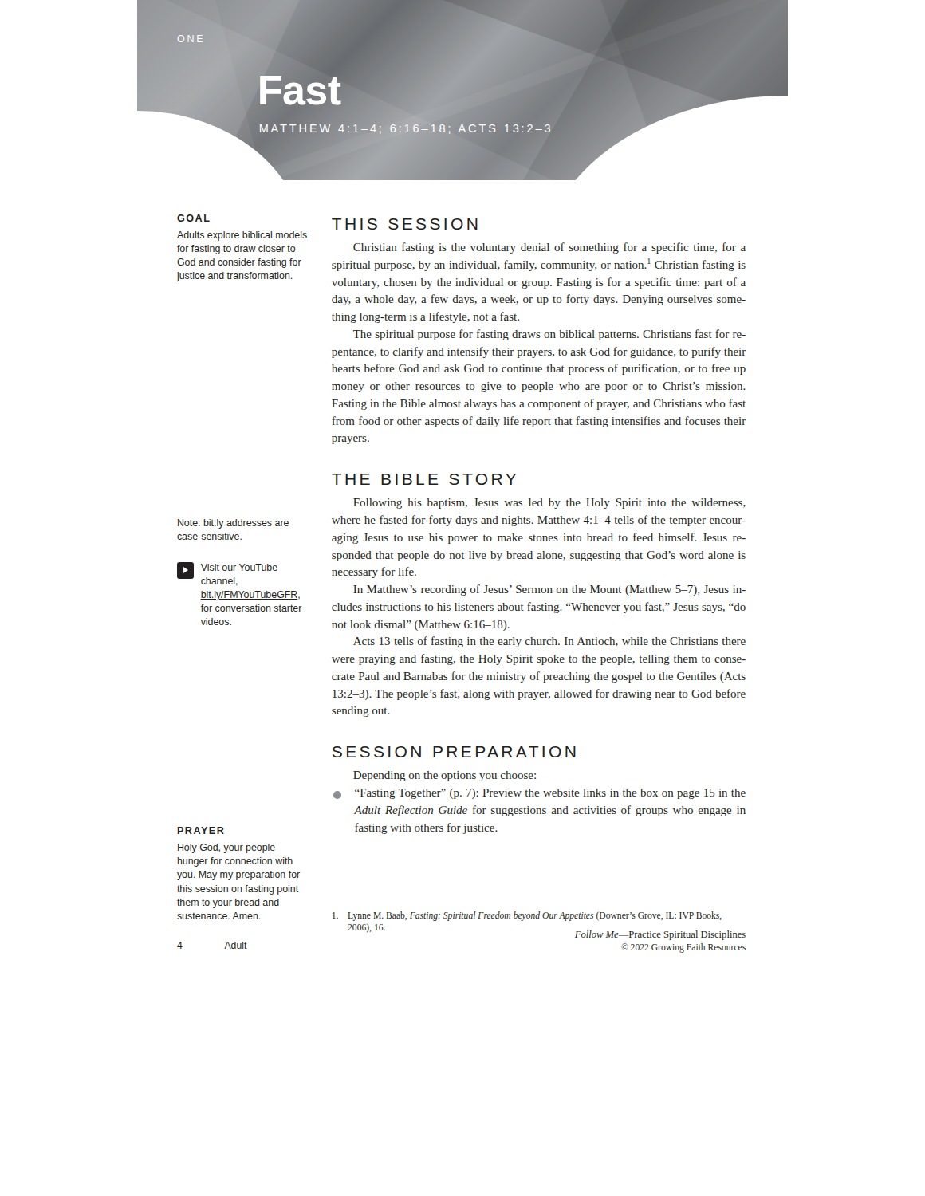ONE
Fast
Matthew 4:1–4; 6:16–18; Acts 13:2–3
Goal
Adults explore biblical models for fasting to draw closer to God and consider fasting for justice and transformation.
Note: bit.ly addresses are case-sensitive.
Visit our YouTube channel, bit.ly/FMYouTubeGFR, for conversation starter videos.
Prayer
Holy God, your people hunger for connection with you. May my preparation for this session on fasting point them to your bread and sustenance. Amen.
This Session
Christian fasting is the voluntary denial of something for a specific time, for a spiritual purpose, by an individual, family, community, or nation.1 Christian fasting is voluntary, chosen by the individual or group. Fasting is for a specific time: part of a day, a whole day, a few days, a week, or up to forty days. Denying ourselves something long-term is a lifestyle, not a fast.
The spiritual purpose for fasting draws on biblical patterns. Christians fast for repentance, to clarify and intensify their prayers, to ask God for guidance, to purify their hearts before God and ask God to continue that process of purification, or to free up money or other resources to give to people who are poor or to Christ’s mission. Fasting in the Bible almost always has a component of prayer, and Christians who fast from food or other aspects of daily life report that fasting intensifies and focuses their prayers.
The Bible Story
Following his baptism, Jesus was led by the Holy Spirit into the wilderness, where he fasted for forty days and nights. Matthew 4:1–4 tells of the tempter encouraging Jesus to use his power to make stones into bread to feed himself. Jesus responded that people do not live by bread alone, suggesting that God’s word alone is necessary for life.
In Matthew’s recording of Jesus’ Sermon on the Mount (Matthew 5–7), Jesus includes instructions to his listeners about fasting. “Whenever you fast,” Jesus says, “do not look dismal” (Matthew 6:16–18).
Acts 13 tells of fasting in the early church. In Antioch, while the Christians there were praying and fasting, the Holy Spirit spoke to the people, telling them to consecrate Paul and Barnabas for the ministry of preaching the gospel to the Gentiles (Acts 13:2–3). The people’s fast, along with prayer, allowed for drawing near to God before sending out.
Session Preparation
Depending on the options you choose:
“Fasting Together” (p. 7): Preview the website links in the box on page 15 in the Adult Reflection Guide for suggestions and activities of groups who engage in fasting with others for justice.
1.
Lynne M. Baab, Fasting: Spiritual Freedom beyond Our Appetites (Downer’s Grove, IL: IVP Books, 2006), 16.
4 Adult
Follow Me—Practice Spiritual Disciplines
© 2022 Growing Faith Resources